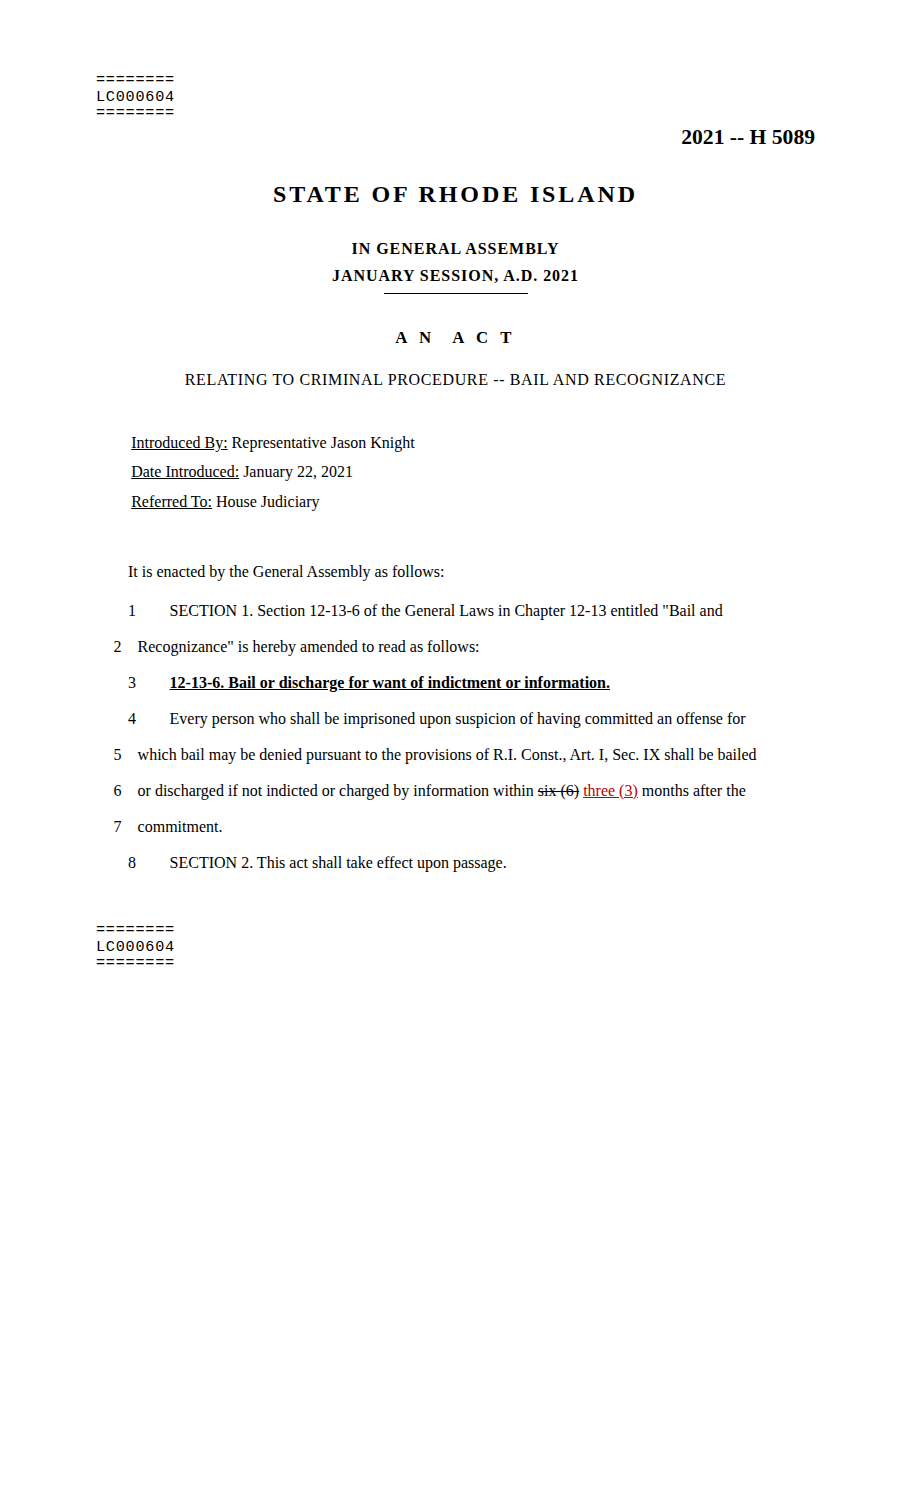========
LC000604
========
2021 -- H 5089
STATE OF RHODE ISLAND
IN GENERAL ASSEMBLY
JANUARY SESSION, A.D. 2021
A N A C T
RELATING TO CRIMINAL PROCEDURE -- BAIL AND RECOGNIZANCE
Introduced By: Representative Jason Knight
Date Introduced: January 22, 2021
Referred To: House Judiciary
It is enacted by the General Assembly as follows:
SECTION 1. Section 12-13-6 of the General Laws in Chapter 12-13 entitled "Bail and
Recognizance" is hereby amended to read as follows:
12-13-6. Bail or discharge for want of indictment or information.
Every person who shall be imprisoned upon suspicion of having committed an offense for
which bail may be denied pursuant to the provisions of R.I. Const., Art. I, Sec. IX shall be bailed
or discharged if not indicted or charged by information within six (6) three (3) months after the
commitment.
SECTION 2. This act shall take effect upon passage.
========
LC000604
========